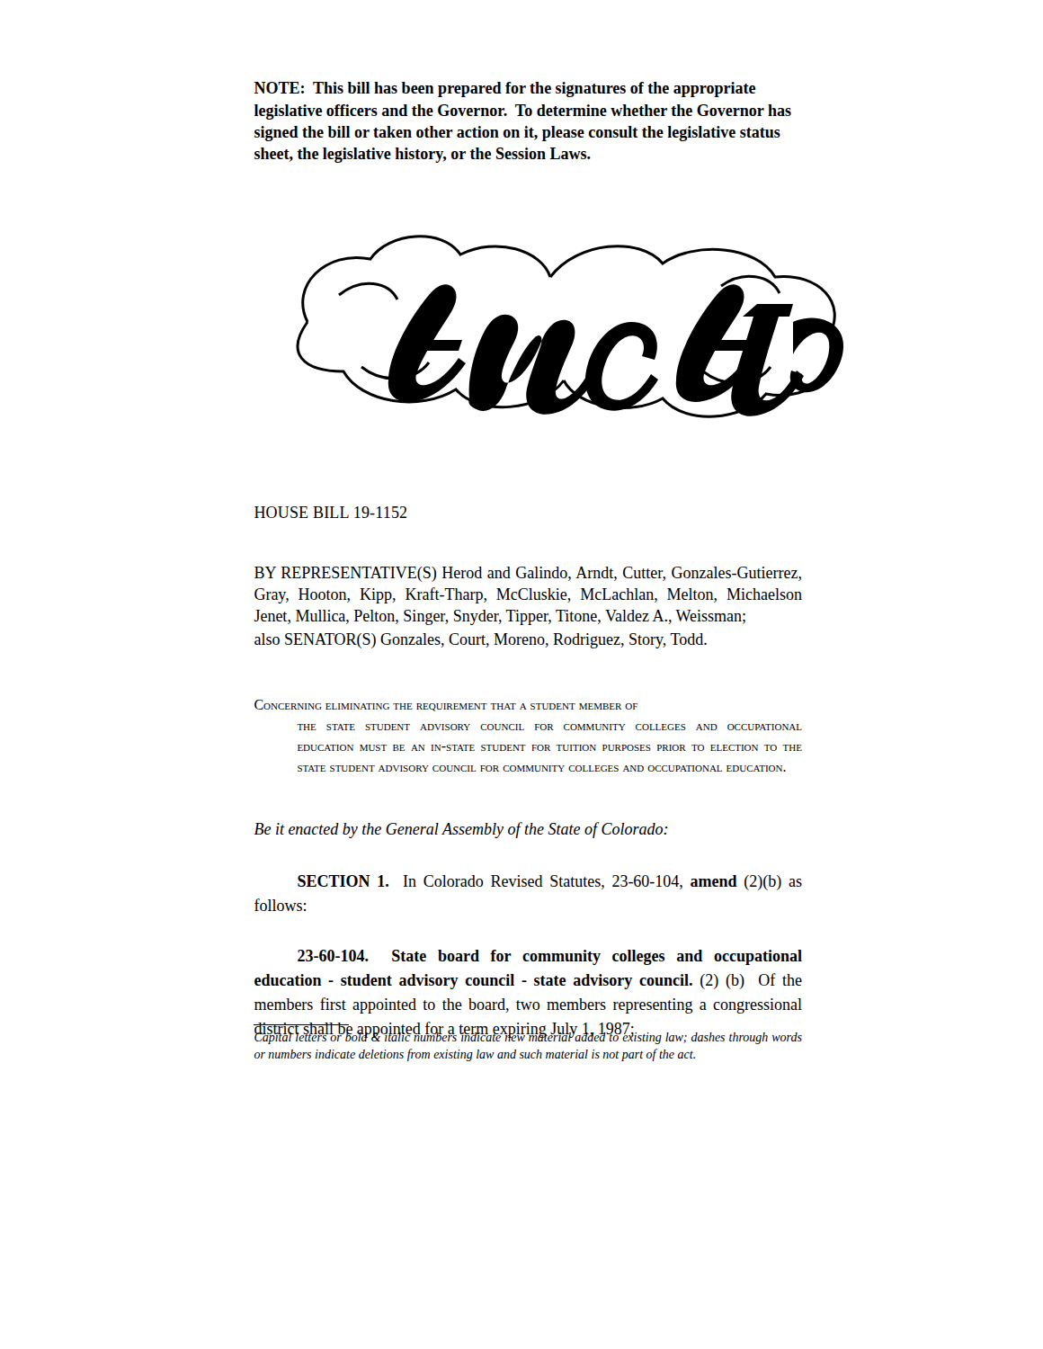NOTE: This bill has been prepared for the signatures of the appropriate legislative officers and the Governor. To determine whether the Governor has signed the bill or taken other action on it, please consult the legislative status sheet, the legislative history, or the Session Laws.
HOUSE BILL 19-1152
BY REPRESENTATIVE(S) Herod and Galindo, Arndt, Cutter, Gonzales-Gutierrez, Gray, Hooton, Kipp, Kraft-Tharp, McCluskie, McLachlan, Melton, Michaelson Jenet, Mullica, Pelton, Singer, Snyder, Tipper, Titone, Valdez A., Weissman; also SENATOR(S) Gonzales, Court, Moreno, Rodriguez, Story, Todd.
Concerning eliminating the requirement that a student member of the state student advisory council for community colleges and occupational education must be an in-state student for tuition purposes prior to election to the state student advisory council for community colleges and occupational education.
Be it enacted by the General Assembly of the State of Colorado:
SECTION 1. In Colorado Revised Statutes, 23-60-104, amend (2)(b) as follows:
23-60-104. State board for community colleges and occupational education - student advisory council - state advisory council. (2) (b) Of the members first appointed to the board, two members representing a congressional district shall be appointed for a term expiring July 1, 1987;
Capital letters or bold & italic numbers indicate new material added to existing law; dashes through words or numbers indicate deletions from existing law and such material is not part of the act.